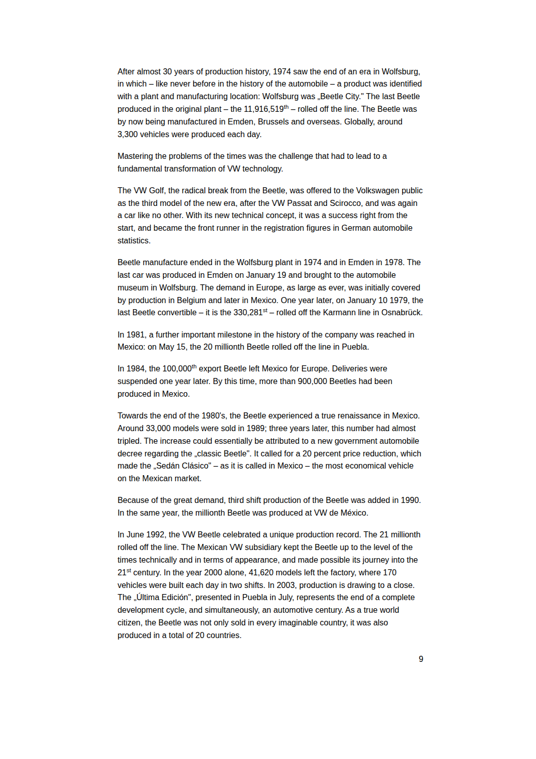After almost 30 years of production history, 1974 saw the end of an era in Wolfsburg, in which – like never before in the history of the automobile – a product was identified with a plant and manufacturing location: Wolfsburg was „Beetle City." The last Beetle produced in the original plant – the 11,916,519th – rolled off the line. The Beetle was by now being manufactured in Emden, Brussels and overseas. Globally, around 3,300 vehicles were produced each day.
Mastering the problems of the times was the challenge that had to lead to a fundamental transformation of VW technology.
The VW Golf, the radical break from the Beetle, was offered to the Volkswagen public as the third model of the new era, after the VW Passat and Scirocco, and was again a car like no other. With its new technical concept, it was a success right from the start, and became the front runner in the registration figures in German automobile statistics.
Beetle manufacture ended in the Wolfsburg plant in 1974 and in Emden in 1978. The last car was produced in Emden on January 19 and brought to the automobile museum in Wolfsburg. The demand in Europe, as large as ever, was initially covered by production in Belgium and later in Mexico. One year later, on January 10 1979, the last Beetle convertible – it is the 330,281st – rolled off the Karmann line in Osnabrück.
In 1981, a further important milestone in the history of the company was reached in Mexico: on May 15, the 20 millionth Beetle rolled off the line in Puebla.
In 1984, the 100,000th export Beetle left Mexico for Europe. Deliveries were suspended one year later. By this time, more than 900,000 Beetles had been produced in Mexico.
Towards the end of the 1980's, the Beetle experienced a true renaissance in Mexico. Around 33,000 models were sold in 1989; three years later, this number had almost tripled. The increase could essentially be attributed to a new government automobile decree regarding the „classic Beetle". It called for a 20 percent price reduction, which made the „Sedán Clásico" – as it is called in Mexico – the most economical vehicle on the Mexican market.
Because of the great demand, third shift production of the Beetle was added in 1990. In the same year, the millionth Beetle was produced at VW de México.
In June 1992, the VW Beetle celebrated a unique production record. The 21 millionth rolled off the line. The Mexican VW subsidiary kept the Beetle up to the level of the times technically and in terms of appearance, and made possible its journey into the 21st century. In the year 2000 alone, 41,620 models left the factory, where 170 vehicles were built each day in two shifts. In 2003, production is drawing to a close. The „Última Edición", presented in Puebla in July, represents the end of a complete development cycle, and simultaneously, an automotive century. As a true world citizen, the Beetle was not only sold in every imaginable country, it was also produced in a total of 20 countries.
9